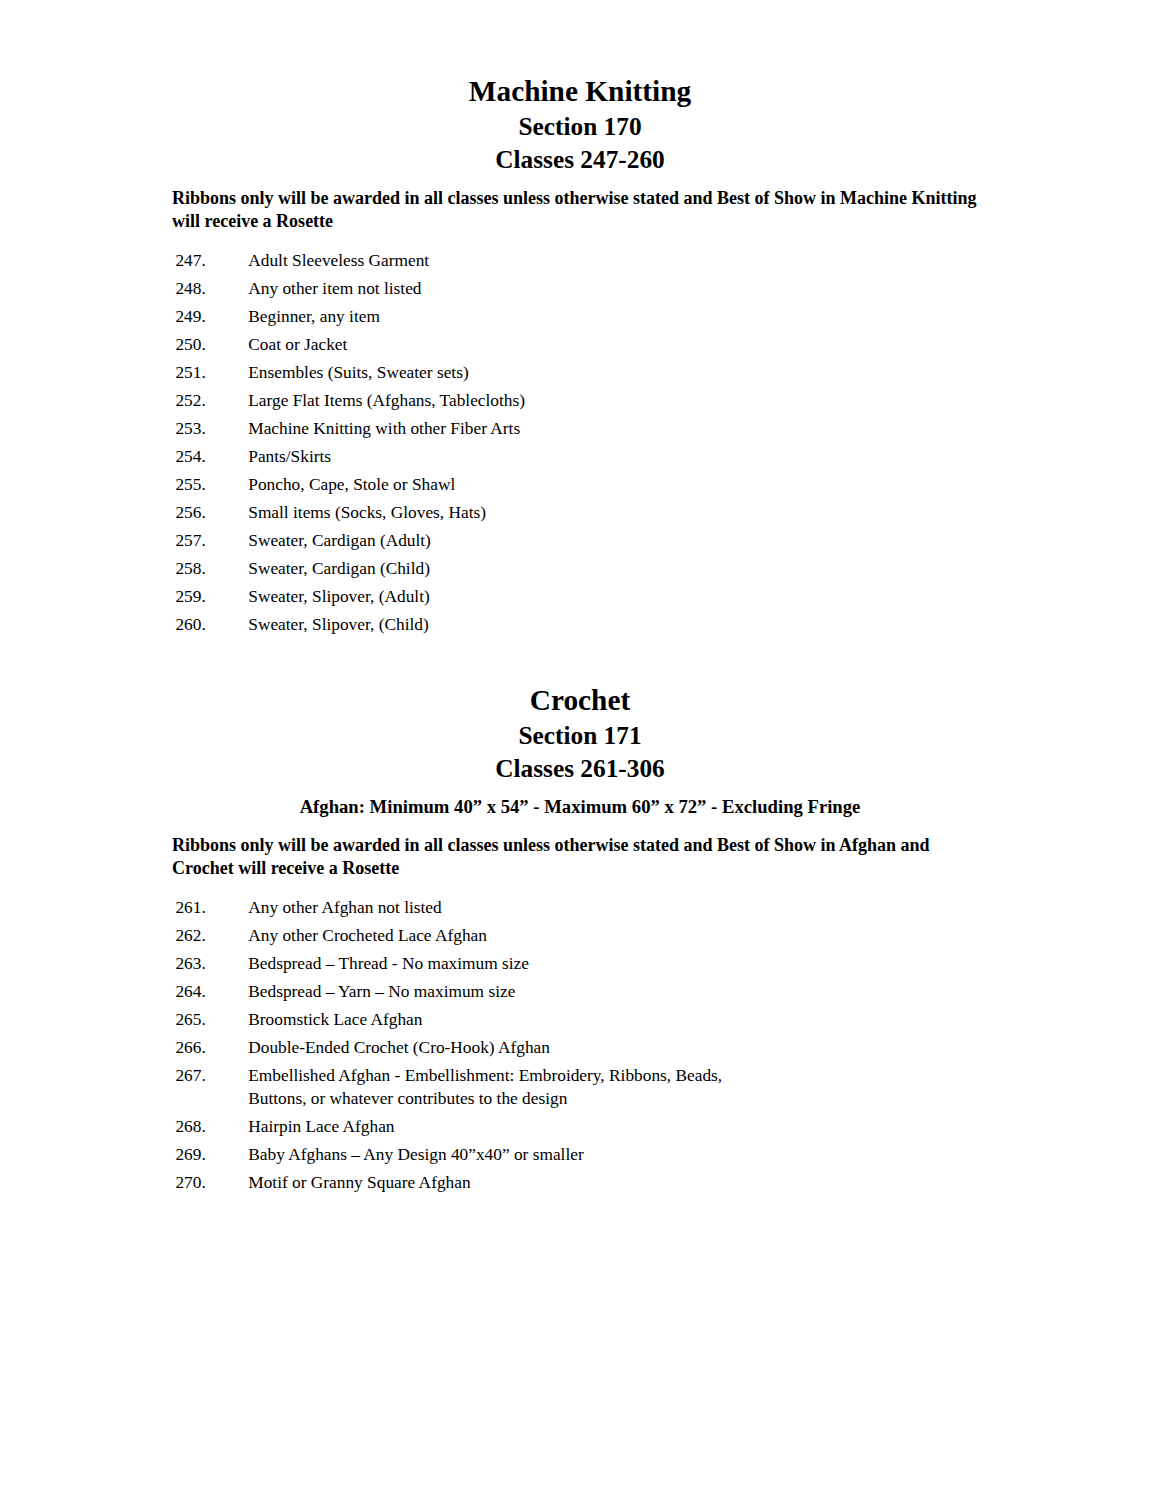Machine Knitting
Section 170
Classes 247-260
Ribbons only will be awarded in all classes unless otherwise stated and Best of Show in Machine Knitting will receive a Rosette
247. Adult Sleeveless Garment
248. Any other item not listed
249. Beginner, any item
250. Coat or Jacket
251. Ensembles (Suits, Sweater sets)
252. Large Flat Items (Afghans, Tablecloths)
253. Machine Knitting with other Fiber Arts
254. Pants/Skirts
255. Poncho, Cape, Stole or Shawl
256. Small items (Socks, Gloves, Hats)
257. Sweater, Cardigan (Adult)
258. Sweater, Cardigan (Child)
259. Sweater, Slipover, (Adult)
260. Sweater, Slipover, (Child)
Crochet
Section 171
Classes 261-306
Afghan: Minimum 40” x 54” - Maximum 60” x 72” - Excluding Fringe
Ribbons only will be awarded in all classes unless otherwise stated and Best of Show in Afghan and Crochet will receive a Rosette
261. Any other Afghan not listed
262. Any other Crocheted Lace Afghan
263. Bedspread – Thread - No maximum size
264. Bedspread – Yarn – No maximum size
265. Broomstick Lace Afghan
266. Double-Ended Crochet (Cro-Hook) Afghan
267. Embellished Afghan - Embellishment: Embroidery, Ribbons, Beads,Buttons, or whatever contributes to the design
268. Hairpin Lace Afghan
269. Baby Afghans – Any Design 40”x40” or smaller
270. Motif or Granny Square Afghan